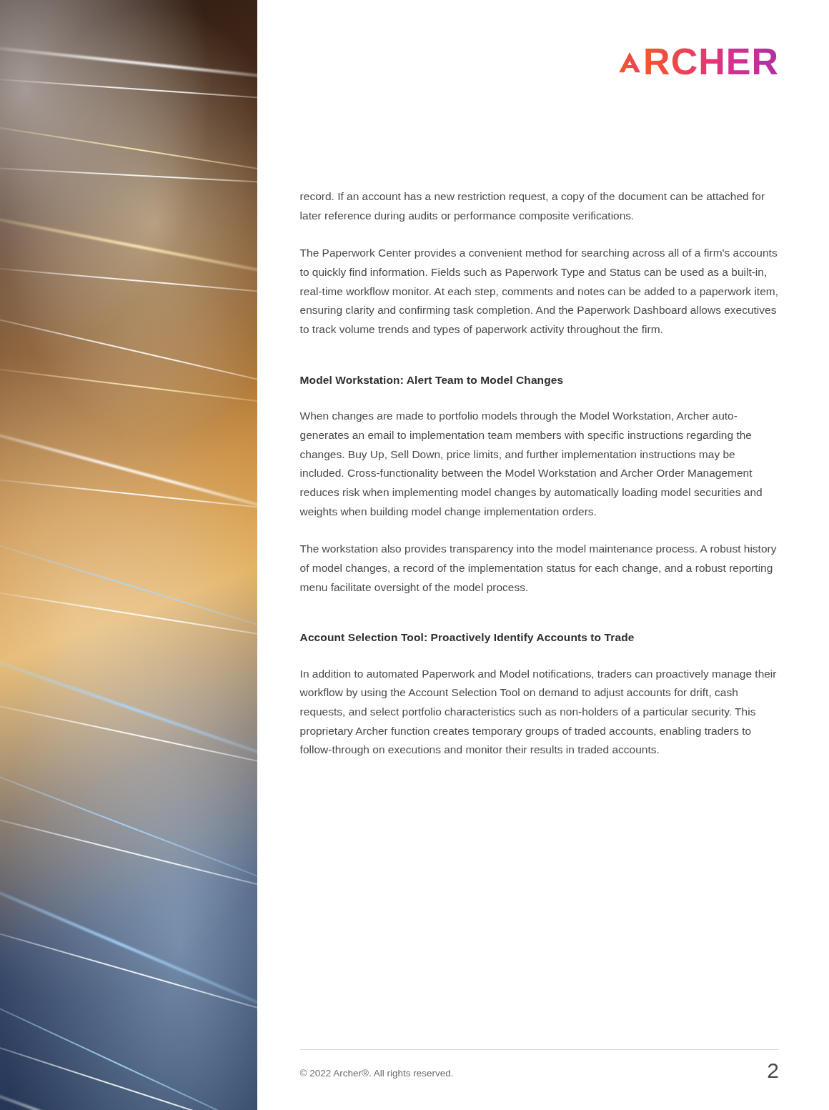RCHER
record. If an account has a new restriction request, a copy of the document can be attached for later reference during audits or performance composite verifications.
The Paperwork Center provides a convenient method for searching across all of a firm's accounts to quickly find information. Fields such as Paperwork Type and Status can be used as a built-in, real-time workflow monitor. At each step, comments and notes can be added to a paperwork item, ensuring clarity and confirming task completion. And the Paperwork Dashboard allows executives to track volume trends and types of paperwork activity throughout the firm.
Model Workstation: Alert Team to Model Changes
When changes are made to portfolio models through the Model Workstation, Archer auto-generates an email to implementation team members with specific instructions regarding the changes. Buy Up, Sell Down, price limits, and further implementation instructions may be included. Cross-functionality between the Model Workstation and Archer Order Management reduces risk when implementing model changes by automatically loading model securities and weights when building model change implementation orders.
The workstation also provides transparency into the model maintenance process. A robust history of model changes, a record of the implementation status for each change, and a robust reporting menu facilitate oversight of the model process.
Account Selection Tool: Proactively Identify Accounts to Trade
In addition to automated Paperwork and Model notifications, traders can proactively manage their workflow by using the Account Selection Tool on demand to adjust accounts for drift, cash requests, and select portfolio characteristics such as non-holders of a particular security. This proprietary Archer function creates temporary groups of traded accounts, enabling traders to follow-through on executions and monitor their results in traded accounts.
© 2022 Archer®. All rights reserved.
2